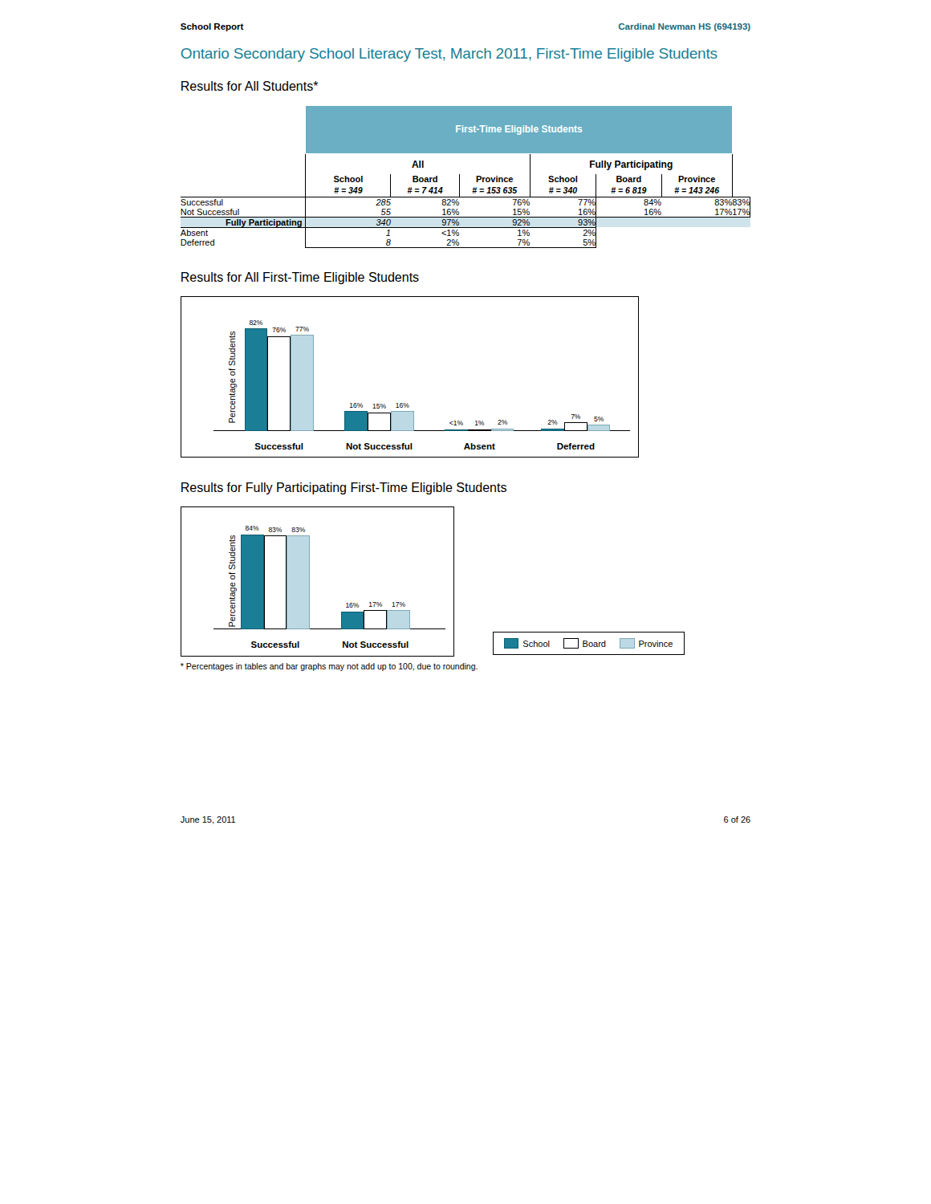School Report
Cardinal Newman HS (694193)
Ontario Secondary School Literacy Test, March 2011, First-Time Eligible Students
Results for All Students*
| | First-Time Eligible Students |
| | All | Fully Participating |
| | School # = 349 | Board # = 7 414 | Province # = 153 635 | School # = 340 | Board # = 6 819 | Province # = 143 246 |
| Successful | 285 | 82% | 76% | 77% | 84% | 83% | 83% |
| Not Successful | 55 | 16% | 15% | 16% | 16% | 17% | 17% |
| Fully Participating | 340 | 97% | 92% | 93% | |
| Absent | 1 | <1% | 1% | 2% | |
| Deferred | 8 | 2% | 7% | 5% | |
Results for All First-Time Eligible Students
Percentage of Students
82%
76%
77%
Successful
16%
15%
16%
Not Successful
<1%
1%
2%
Absent
2%
7%
5%
Deferred
Results for Fully Participating First-Time Eligible Students
Percentage of Students
84%
83%
83%
Successful
16%
17%
17%
Not Successful
School
Board
Province
* Percentages in tables and bar graphs may not add up to 100, due to rounding.
June 15, 2011
6 of 26